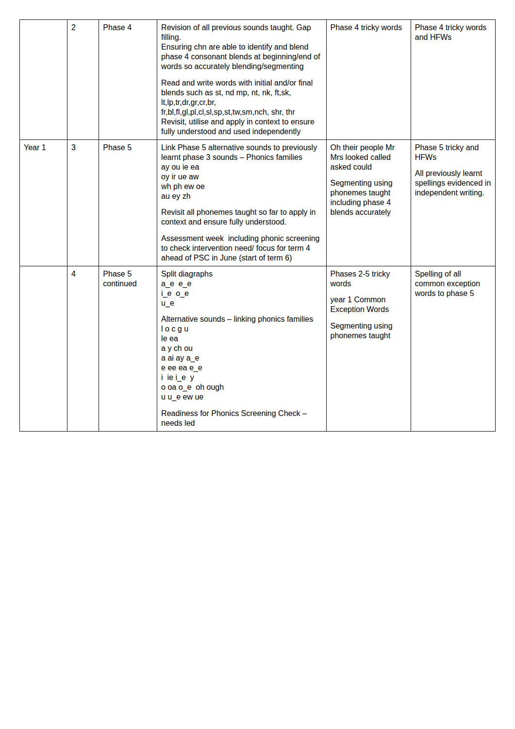| | 2 | Phase 4 | Revision of all previous sounds taught. Gap filling. Ensuring chn are able to identify and blend phase 4 consonant blends at beginning/end of words so accurately blending/segmenting Read and write words with initial and/or final blends such as st, nd mp, nt, nk, ft,sk, lt,lp,tr,dr,gr,cr,br, fr,bl,fl,gl,pl,cl,sl,sp,st,tw,sm,nch, shr, thr Revisit, utilise and apply in context to ensure fully understood and used independently | Phase 4 tricky words | Phase 4 tricky words and HFWs |
| Year 1 | 3 | Phase 5 | Link Phase 5 alternative sounds to previously learnt phase 3 sounds – Phonics families ay ou ie ea oy ir ue aw wh ph ew oe au ey zh Revisit all phonemes taught so far to apply in context and ensure fully understood. Assessment week including phonic screening to check intervention need/ focus for term 4 ahead of PSC in June (start of term 6) | Oh their people Mr Mrs looked called asked could Segmenting using phonemes taught including phase 4 blends accurately | Phase 5 tricky and HFWs All previously learnt spellings evidenced in independent writing. |
| | 4 | Phase 5 continued | Split diagraphs a_e e_e i_e o_e u_e Alternative sounds – linking phonics families l o c g u le ea a y ch ou a ai ay a_e e ee ea e_e i ie i_e y o oa o_e oh ough u u_e ew ue Readiness for Phonics Screening Check – needs led | Phases 2-5 tricky words year 1 Common Exception Words Segmenting using phonemes taught | Spelling of all common exception words to phase 5 |